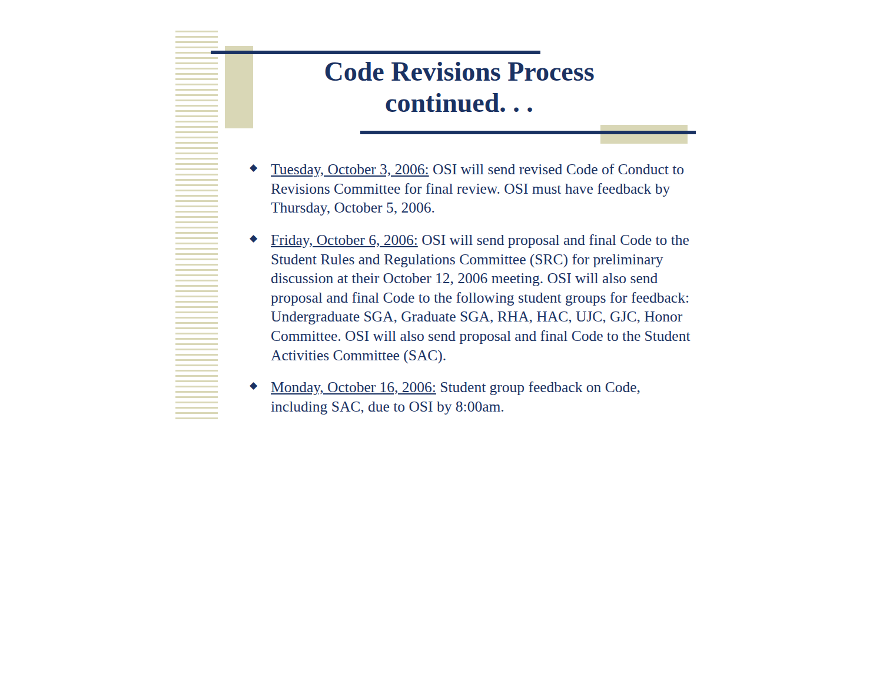Code Revisions Process
continued. . .
Tuesday, October 3, 2006: OSI will send revised Code of Conduct to Revisions Committee for final review. OSI must have feedback by Thursday, October 5, 2006.
Friday, October 6, 2006: OSI will send proposal and final Code to the Student Rules and Regulations Committee (SRC) for preliminary discussion at their October 12, 2006 meeting. OSI will also send proposal and final Code to the following student groups for feedback: Undergraduate SGA, Graduate SGA, RHA, HAC, UJC, GJC, Honor Committee. OSI will also send proposal and final Code to the Student Activities Committee (SAC).
Monday, October 16, 2006: Student group feedback on Code, including SAC, due to OSI by 8:00am.